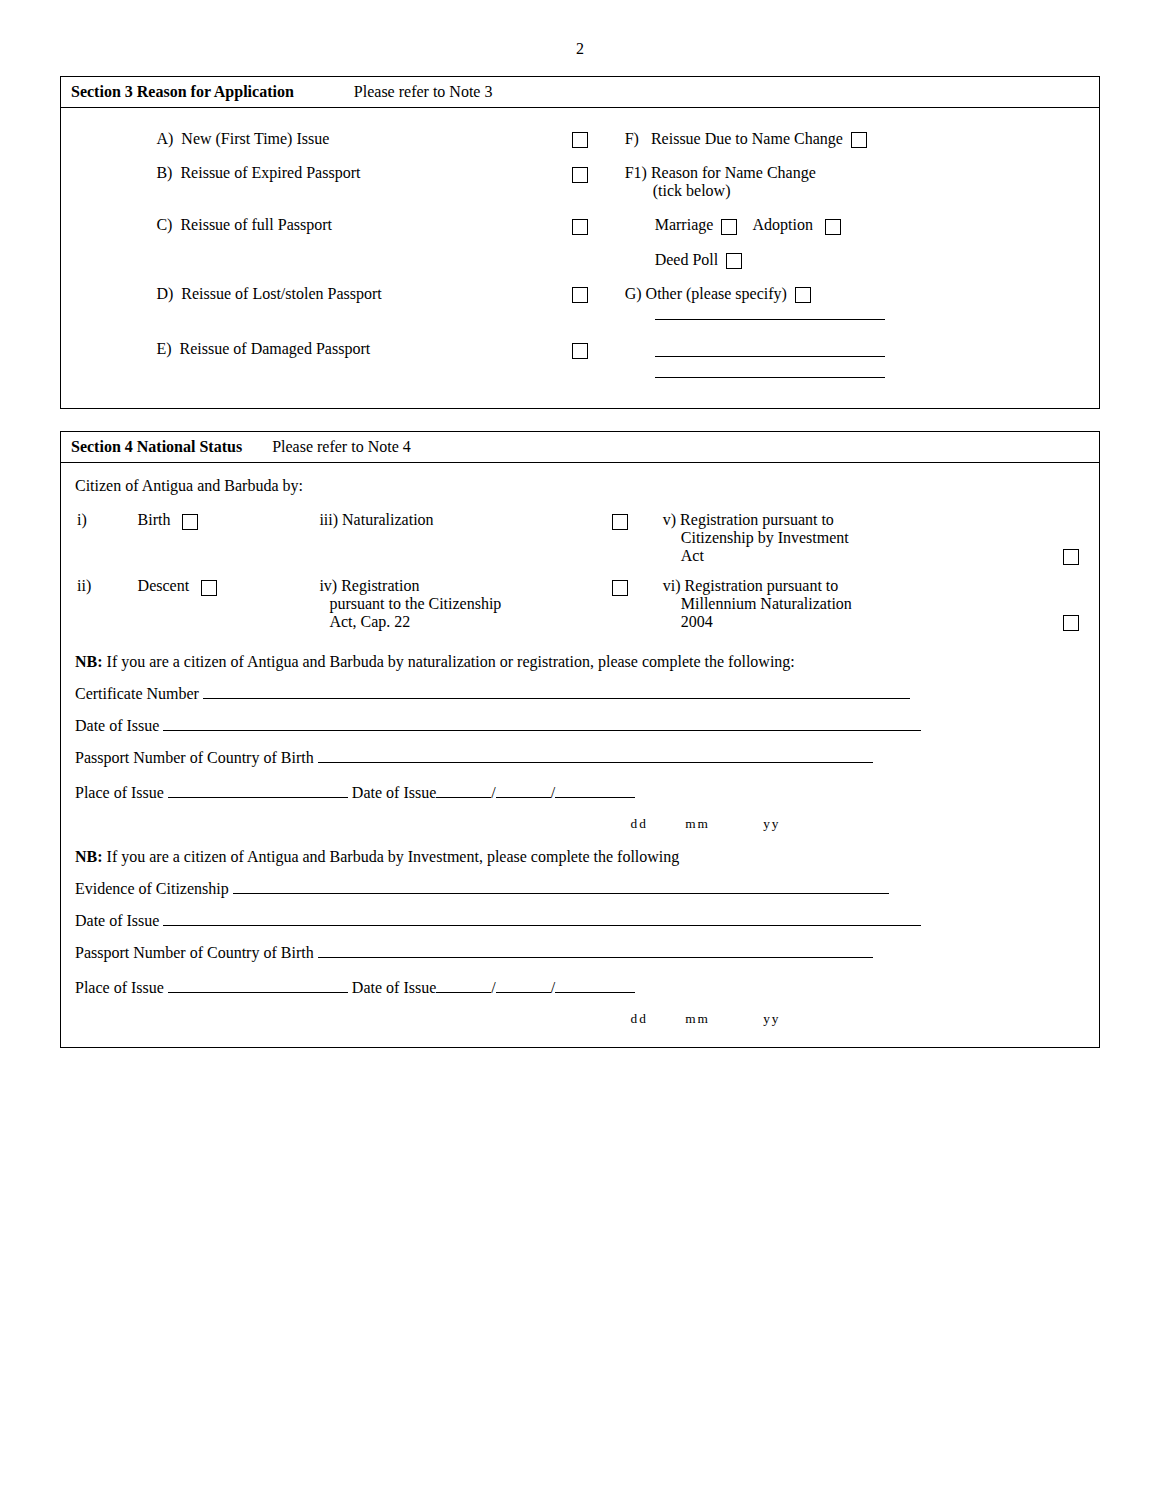2
Section 3 Reason for Application Please refer to Note 3
| | A) New (First Time) Issue | | F) Reissue Due to Name Change |
| | B) Reissue of Expired Passport | | F1) Reason for Name Change (tick below) |
| | C) Reissue of full Passport | | Marriage Adoption |
| | | | Deed Poll |
| | D) Reissue of Lost/stolen Passport | | G) Other (please specify) |
| | E) Reissue of Damaged Passport | | |
Section 4 National Status Please refer to Note 4
Citizen of Antigua and Barbuda by:
| i) | Birth | iii) Naturalization | | v) Registration pursuant to Citizenship by Investment Act | |
| ii) | Descent | iv) Registration pursuant to the Citizenship Act, Cap. 22 | | vi) Registration pursuant to Millennium Naturalization 2004 | |
NB: If you are a citizen of Antigua and Barbuda by naturalization or registration, please complete the following:
Certificate Number
Date of Issue
Passport Number of Country of Birth
Place of Issue Date of Issue / /
dd mm yy
NB: If you are a citizen of Antigua and Barbuda by Investment, please complete the following
Evidence of Citizenship
Date of Issue
Passport Number of Country of Birth
Place of Issue Date of Issue / /
dd mm yy